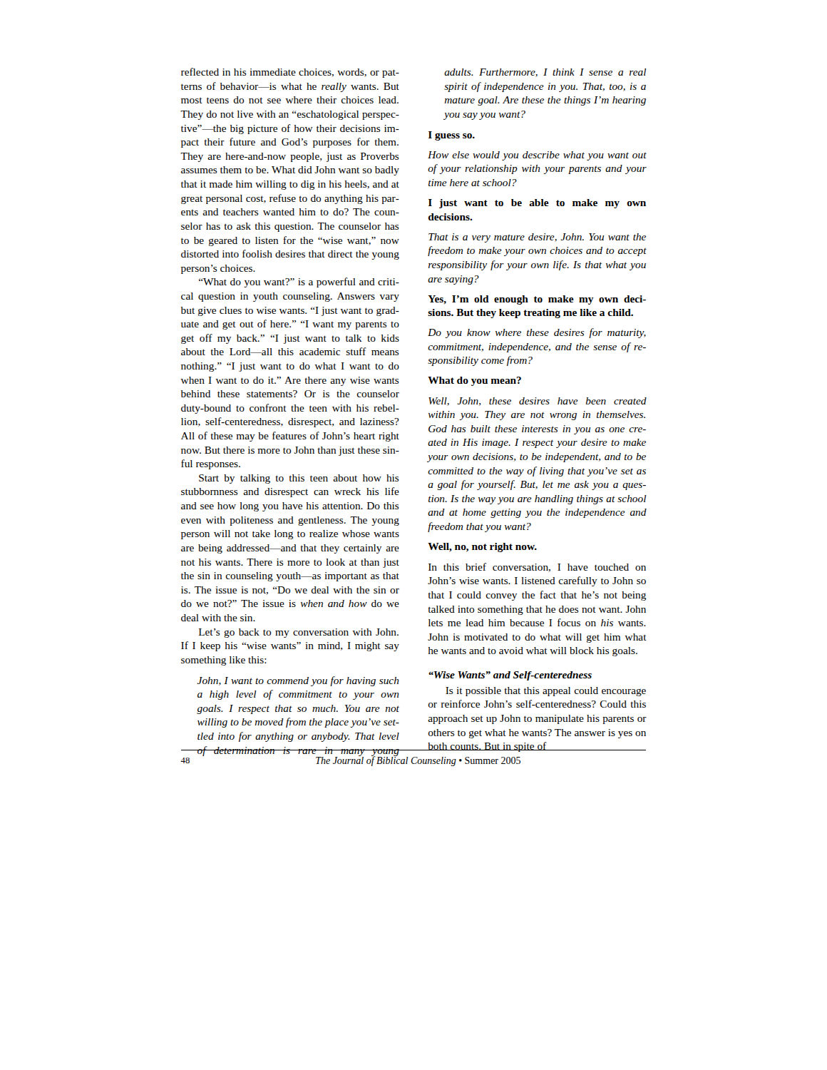reflected in his immediate choices, words, or patterns of behavior—is what he really wants. But most teens do not see where their choices lead. They do not live with an “eschatological perspective”—the big picture of how their decisions impact their future and God’s purposes for them. They are here-and-now people, just as Proverbs assumes them to be. What did John want so badly that it made him willing to dig in his heels, and at great personal cost, refuse to do anything his parents and teachers wanted him to do? The counselor has to ask this question. The counselor has to be geared to listen for the “wise want,” now distorted into foolish desires that direct the young person’s choices.
“What do you want?” is a powerful and critical question in youth counseling. Answers vary but give clues to wise wants. “I just want to graduate and get out of here.” “I want my parents to get off my back.” “I just want to talk to kids about the Lord—all this academic stuff means nothing.” “I just want to do what I want to do when I want to do it.” Are there any wise wants behind these statements? Or is the counselor duty-bound to confront the teen with his rebellion, self-centeredness, disrespect, and laziness? All of these may be features of John’s heart right now. But there is more to John than just these sinful responses.
Start by talking to this teen about how his stubbornness and disrespect can wreck his life and see how long you have his attention. Do this even with politeness and gentleness. The young person will not take long to realize whose wants are being addressed—and that they certainly are not his wants. There is more to look at than just the sin in counseling youth—as important as that is. The issue is not, “Do we deal with the sin or do we not?” The issue is when and how do we deal with the sin.
Let’s go back to my conversation with John. If I keep his “wise wants” in mind, I might say something like this:
John, I want to commend you for having such a high level of commitment to your own goals. I respect that so much. You are not willing to be moved from the place you’ve settled into for anything or anybody. That level of determination is rare in many young adults. Furthermore, I think I sense a real spirit of independence in you. That, too, is a mature goal. Are these the things I’m hearing you say you want?
I guess so.
How else would you describe what you want out of your relationship with your parents and your time here at school?
I just want to be able to make my own decisions.
That is a very mature desire, John. You want the freedom to make your own choices and to accept responsibility for your own life. Is that what you are saying?
Yes, I’m old enough to make my own decisions. But they keep treating me like a child.
Do you know where these desires for maturity, commitment, independence, and the sense of responsibility come from?
What do you mean?
Well, John, these desires have been created within you. They are not wrong in themselves. God has built these interests in you as one created in His image. I respect your desire to make your own decisions, to be independent, and to be committed to the way of living that you’ve set as a goal for yourself. But, let me ask you a question. Is the way you are handling things at school and at home getting you the independence and freedom that you want?
Well, no, not right now.
In this brief conversation, I have touched on John’s wise wants. I listened carefully to John so that I could convey the fact that he’s not being talked into something that he does not want. John lets me lead him because I focus on his wants. John is motivated to do what will get him what he wants and to avoid what will block his goals.
“Wise Wants” and Self-centeredness
Is it possible that this appeal could encourage or reinforce John’s self-centeredness? Could this approach set up John to manipulate his parents or others to get what he wants? The answer is yes on both counts. But in spite of
48
The Journal of Biblical Counseling • Summer 2005